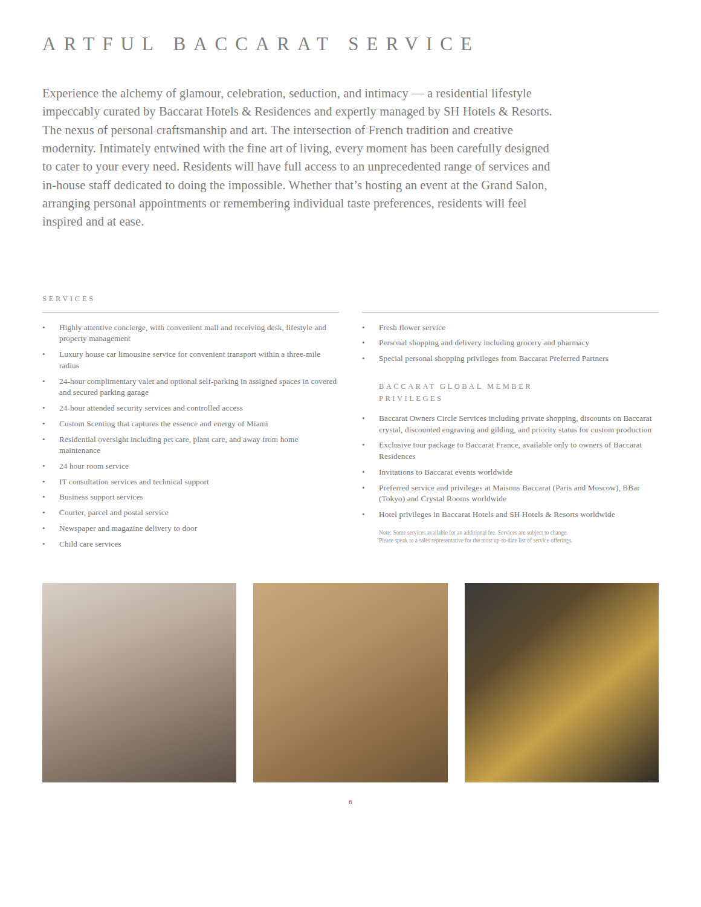ARTFUL BACCARAT SERVICE
Experience the alchemy of glamour, celebration, seduction, and intimacy — a residential lifestyle impeccably curated by Baccarat Hotels & Residences and expertly managed by SH Hotels & Resorts. The nexus of personal craftsmanship and art. The intersection of French tradition and creative modernity. Intimately entwined with the fine art of living, every moment has been carefully designed to cater to your every need. Residents will have full access to an unprecedented range of services and in-house staff dedicated to doing the impossible. Whether that’s hosting an event at the Grand Salon, arranging personal appointments or remembering individual taste preferences, residents will feel inspired and at ease.
SERVICES
•Highly attentive concierge, with convenient mail and receiving desk, lifestyle and property management
•Luxury house car limousine service for convenient transport within a three-mile radius
•24-hour complimentary valet and optional self-parking in assigned spaces in covered and secured parking garage
•24-hour attended security services and controlled access
•Custom Scenting that captures the essence and energy of Miami
•Residential oversight including pet care, plant care, and away from home maintenance
•24 hour room service
•IT consultation services and technical support
•Business support services
•Courier, parcel and postal service
•Newspaper and magazine delivery to door
•Child care services
•Fresh flower service
•Personal shopping and delivery including grocery and pharmacy
•Special personal shopping privileges from Baccarat Preferred Partners
BACCARAT GLOBAL MEMBER
PRIVILEGES
•Baccarat Owners Circle Services including private shopping, discounts on Baccarat crystal, discounted engraving and gilding, and priority status for custom production
•Exclusive tour package to Baccarat France, available only to owners of Baccarat Residences
•Invitations to Baccarat events worldwide
•Preferred service and privileges at Maisons Baccarat (Paris and Moscow), BBar (Tokyo) and Crystal Rooms worldwide
•Hotel privileges in Baccarat Hotels and SH Hotels & Resorts worldwide
Note: Some services available for an additional fee. Services are subject to change.
Please speak to a sales representative for the most up-to-date list of service offerings.
6